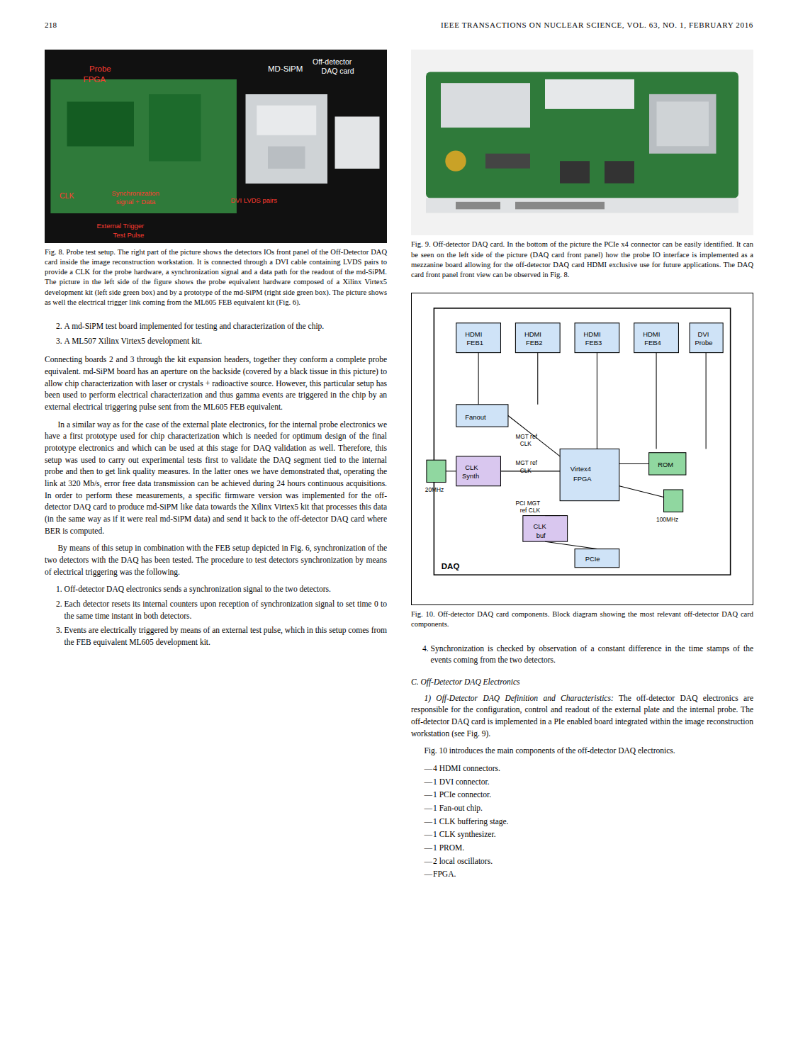218 IEEE Transactions on Nuclear Science, Vol. 63, No. 1, February 2016
Fig. 8. Probe test setup. The right part of the picture shows the detectors IOs front panel of the Off-Detector DAQ card inside the image reconstruction workstation. It is connected through a DVI cable containing LVDS pairs to provide a CLK for the probe hardware, a synchronization signal and a data path for the readout of the md-SiPM. The picture in the left side of the figure shows the probe equivalent hardware composed of a Xilinx Virtex5 development kit (left side green box) and by a prototype of the md-SiPM (right side green box). The picture shows as well the electrical trigger link coming from the ML605 FEB equivalent kit (Fig. 6).
A md-SiPM test board implemented for testing and characterization of the chip.
A ML507 Xilinx Virtex5 development kit.
Connecting boards 2 and 3 through the kit expansion headers, together they conform a complete probe equivalent. md-SiPM board has an aperture on the backside (covered by a black tissue in this picture) to allow chip characterization with laser or crystals + radioactive source. However, this particular setup has been used to perform electrical characterization and thus gamma events are triggered in the chip by an external electrical triggering pulse sent from the ML605 FEB equivalent.
In a similar way as for the case of the external plate electronics, for the internal probe electronics we have a first prototype used for chip characterization which is needed for optimum design of the final prototype electronics and which can be used at this stage for DAQ validation as well. Therefore, this setup was used to carry out experimental tests first to validate the DAQ segment tied to the internal probe and then to get link quality measures. In the latter ones we have demonstrated that, operating the link at 320 Mb/s, error free data transmission can be achieved during 24 hours continuous acquisitions. In order to perform these measurements, a specific firmware version was implemented for the off-detector DAQ card to produce md-SiPM like data towards the Xilinx Virtex5 kit that processes this data (in the same way as if it were real md-SiPM data) and send it back to the off-detector DAQ card where BER is computed.
By means of this setup in combination with the FEB setup depicted in Fig. 6, synchronization of the two detectors with the DAQ has been tested. The procedure to test detectors synchronization by means of electrical triggering was the following.
Off-detector DAQ electronics sends a synchronization signal to the two detectors.
Each detector resets its internal counters upon reception of synchronization signal to set time 0 to the same time instant in both detectors.
Events are electrically triggered by means of an external test pulse, which in this setup comes from the FEB equivalent ML605 development kit.
Fig. 9. Off-detector DAQ card. In the bottom of the picture the PCIe x4 connector can be easily identified. It can be seen on the left side of the picture (DAQ card front panel) how the probe IO interface is implemented as a mezzanine board allowing for the off-detector DAQ card HDMI exclusive use for future applications. The DAQ card front panel front view can be observed in Fig. 8.
Fig. 10. Off-detector DAQ card components. Block diagram showing the most relevant off-detector DAQ card components.
Synchronization is checked by observation of a constant difference in the time stamps of the events coming from the two detectors.
C. Off-Detector DAQ Electronics
1) Off-Detector DAQ Definition and Characteristics: The off-detector DAQ electronics are responsible for the configuration, control and readout of the external plate and the internal probe. The off-detector DAQ card is implemented in a PIe enabled board integrated within the image reconstruction workstation (see Fig. 9).
Fig. 10 introduces the main components of the off-detector DAQ electronics.
4 HDMI connectors.
1 DVI connector.
1 PCIe connector.
1 Fan-out chip.
1 CLK buffering stage.
1 CLK synthesizer.
1 PROM.
2 local oscillators.
FPGA.